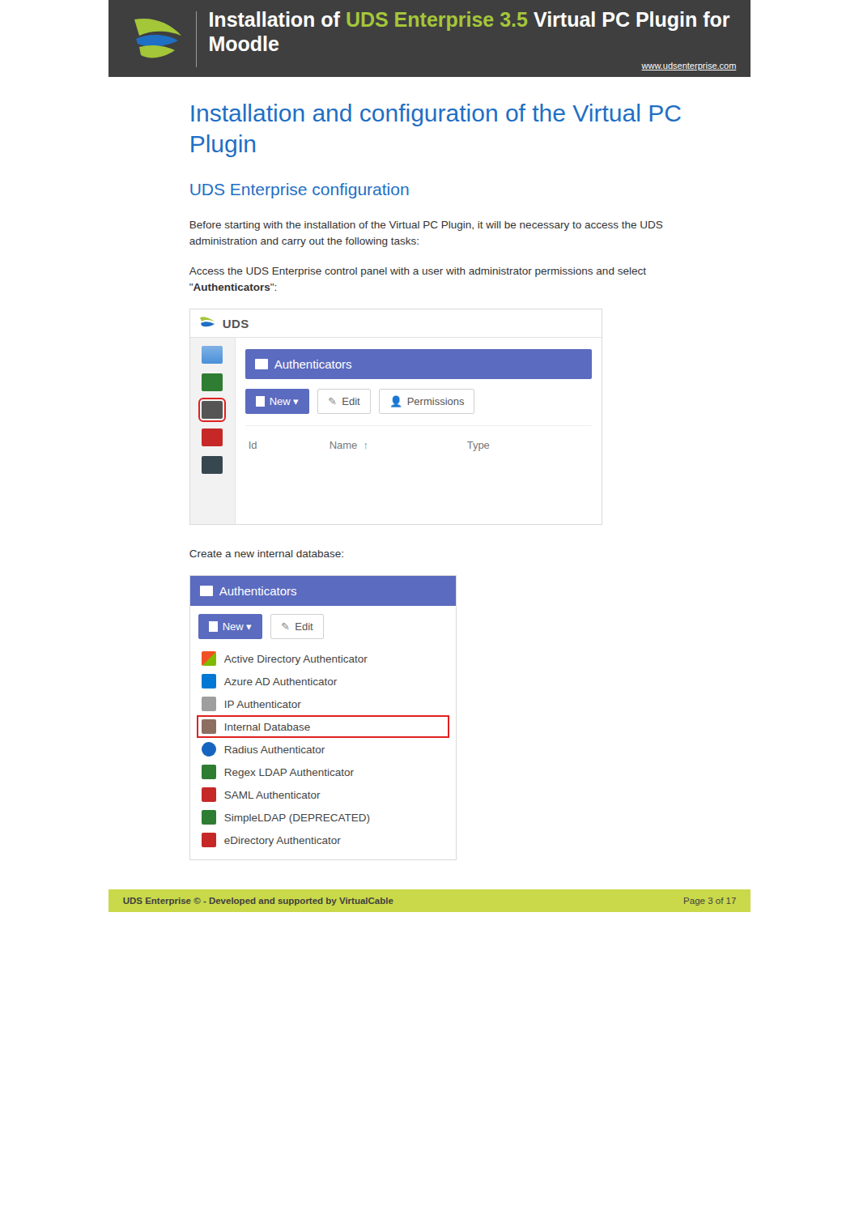Installation of UDS Enterprise 3.5 Virtual PC Plugin for Moodle
www.udsenterprise.com
Installation and configuration of the Virtual PC Plugin
UDS Enterprise configuration
Before starting with the installation of the Virtual PC Plugin, it will be necessary to access the UDS administration and carry out the following tasks:
Access the UDS Enterprise control panel with a user with administrator permissions and select "Authenticators":
UDS
Authenticators
New ▾ ✎ Edit 👤 Permissions
Id Name ↑ Type
Create a new internal database:
Authenticators
New ▾ ✎ Edit
Active Directory Authenticator
Azure AD Authenticator
IP Authenticator
Internal Database
Radius Authenticator
Regex LDAP Authenticator
SAML Authenticator
SimpleLDAP (DEPRECATED)
eDirectory Authenticator
UDS Enterprise © - Developed and supported by VirtualCable Page 3 of 17